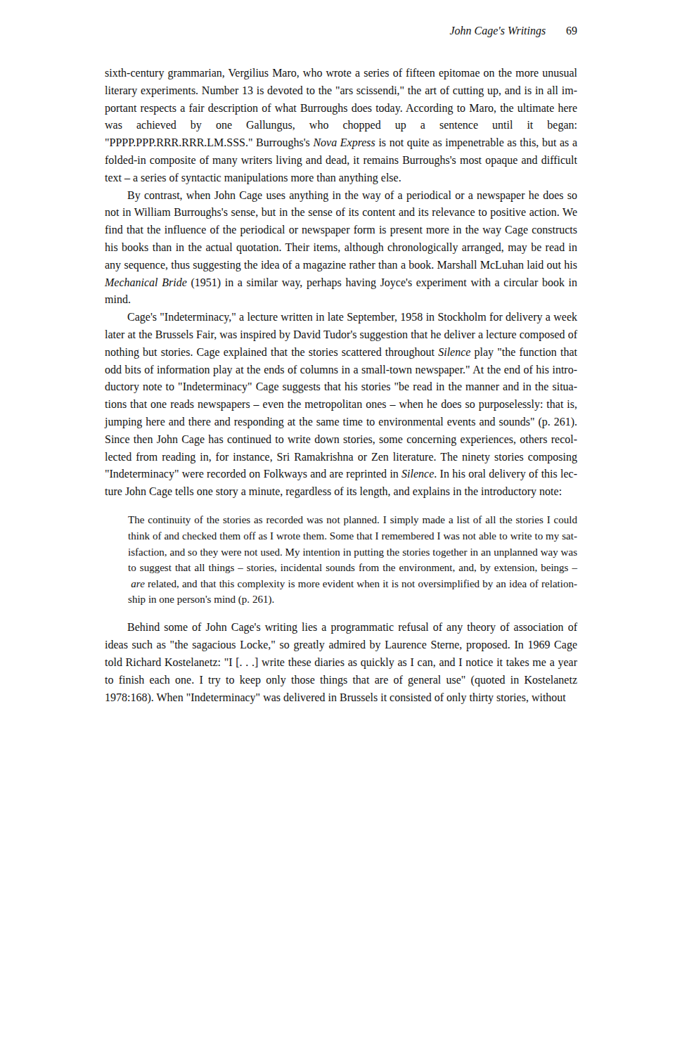John Cage's Writings 69
sixth-century grammarian, Vergilius Maro, who wrote a series of fifteen epitomae on the more unusual literary experiments. Number 13 is devoted to the "ars scissendi," the art of cutting up, and is in all important respects a fair description of what Burroughs does today. According to Maro, the ultimate here was achieved by one Gallungus, who chopped up a sentence until it began: "PPPP.PPP.RRR.RRR.LM.SSS." Burroughs's Nova Express is not quite as impenetrable as this, but as a folded-in composite of many writers living and dead, it remains Burroughs's most opaque and difficult text – a series of syntactic manipulations more than anything else.
By contrast, when John Cage uses anything in the way of a periodical or a newspaper he does so not in William Burroughs's sense, but in the sense of its content and its relevance to positive action. We find that the influence of the periodical or newspaper form is present more in the way Cage constructs his books than in the actual quotation. Their items, although chronologically arranged, may be read in any sequence, thus suggesting the idea of a magazine rather than a book. Marshall McLuhan laid out his Mechanical Bride (1951) in a similar way, perhaps having Joyce's experiment with a circular book in mind.
Cage's "Indeterminacy," a lecture written in late September, 1958 in Stockholm for delivery a week later at the Brussels Fair, was inspired by David Tudor's suggestion that he deliver a lecture composed of nothing but stories. Cage explained that the stories scattered throughout Silence play "the function that odd bits of information play at the ends of columns in a small-town newspaper." At the end of his introductory note to "Indeterminacy" Cage suggests that his stories "be read in the manner and in the situations that one reads newspapers – even the metropolitan ones – when he does so purposelessly: that is, jumping here and there and responding at the same time to environmental events and sounds" (p. 261). Since then John Cage has continued to write down stories, some concerning experiences, others recollected from reading in, for instance, Sri Ramakrishna or Zen literature. The ninety stories composing "Indeterminacy" were recorded on Folkways and are reprinted in Silence. In his oral delivery of this lecture John Cage tells one story a minute, regardless of its length, and explains in the introductory note:
The continuity of the stories as recorded was not planned. I simply made a list of all the stories I could think of and checked them off as I wrote them. Some that I remembered I was not able to write to my satisfaction, and so they were not used. My intention in putting the stories together in an unplanned way was to suggest that all things – stories, incidental sounds from the environment, and, by extension, beings – are related, and that this complexity is more evident when it is not oversimplified by an idea of relationship in one person's mind (p. 261).
Behind some of John Cage's writing lies a programmatic refusal of any theory of association of ideas such as "the sagacious Locke," so greatly admired by Laurence Sterne, proposed. In 1969 Cage told Richard Kostelanetz: "I [. . .] write these diaries as quickly as I can, and I notice it takes me a year to finish each one. I try to keep only those things that are of general use" (quoted in Kostelanetz 1978:168). When "Indeterminacy" was delivered in Brussels it consisted of only thirty stories, without